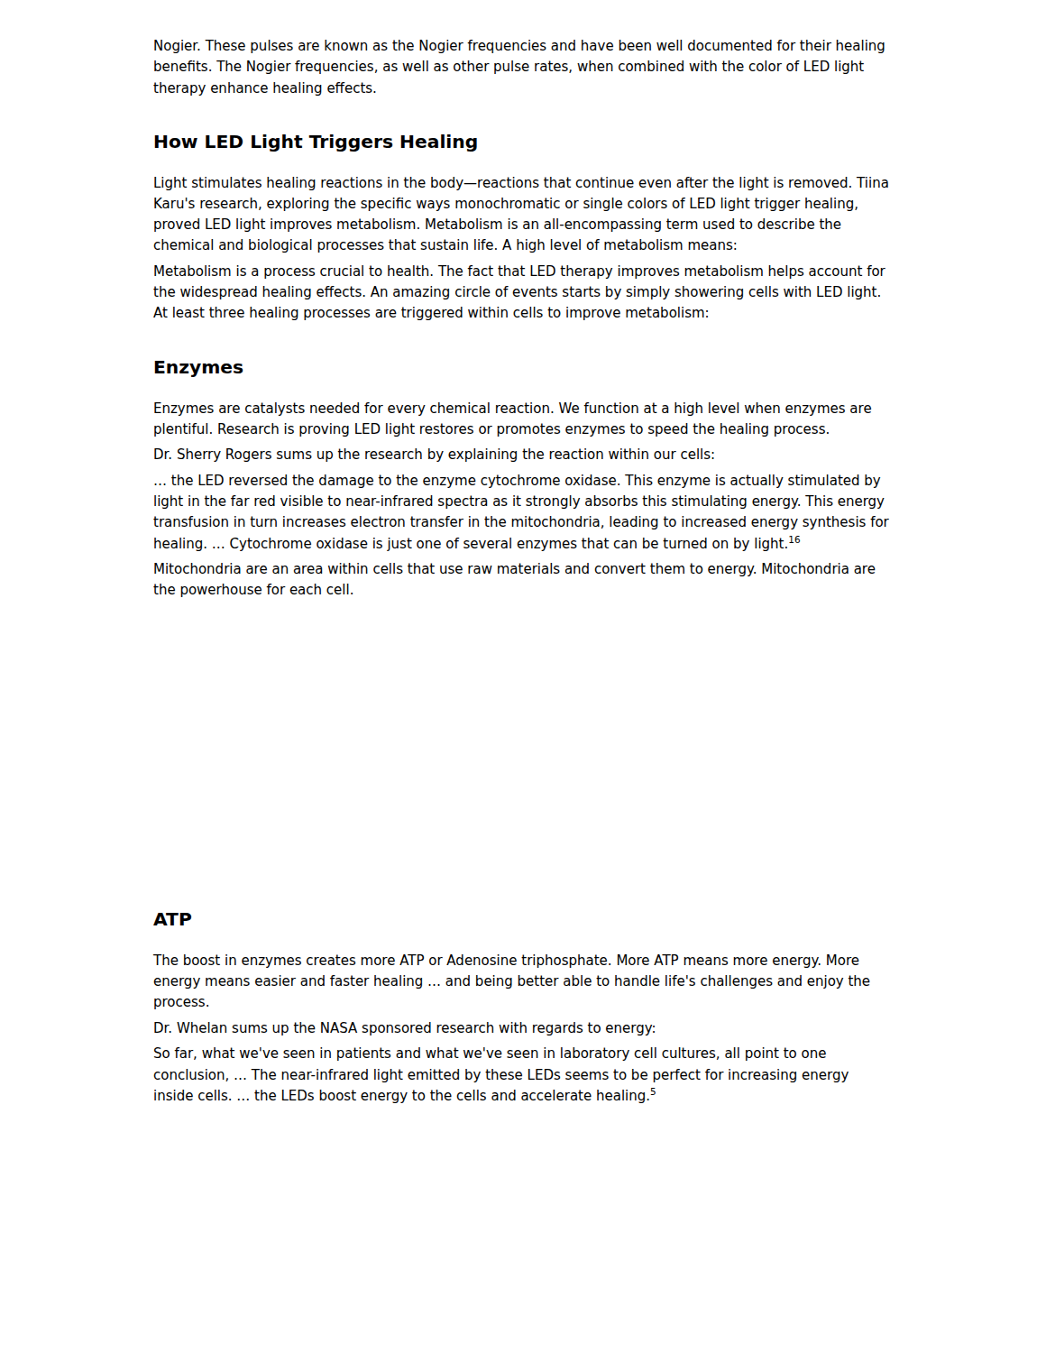Nogier. These pulses are known as the Nogier frequencies and have been well documented for their healing benefits. The Nogier frequencies, as well as other pulse rates, when combined with the color of LED light therapy enhance healing effects.
How LED Light Triggers Healing
Light stimulates healing reactions in the body—reactions that continue even after the light is removed. Tiina Karu's research, exploring the specific ways monochromatic or single colors of LED light trigger healing, proved LED light improves metabolism. Metabolism is an all-encompassing term used to describe the chemical and biological processes that sustain life. A high level of metabolism means:
Metabolism is a process crucial to health. The fact that LED therapy improves metabolism helps account for the widespread healing effects. An amazing circle of events starts by simply showering cells with LED light. At least three healing processes are triggered within cells to improve metabolism:
Enzymes
Enzymes are catalysts needed for every chemical reaction. We function at a high level when enzymes are plentiful. Research is proving LED light restores or promotes enzymes to speed the healing process.
Dr. Sherry Rogers sums up the research by explaining the reaction within our cells:
… the LED reversed the damage to the enzyme cytochrome oxidase. This enzyme is actually stimulated by light in the far red visible to near-infrared spectra as it strongly absorbs this stimulating energy. This energy transfusion in turn increases electron transfer in the mitochondria, leading to increased energy synthesis for healing. … Cytochrome oxidase is just one of several enzymes that can be turned on by light.16
Mitochondria are an area within cells that use raw materials and convert them to energy. Mitochondria are the powerhouse for each cell.
ATP
The boost in enzymes creates more ATP or Adenosine triphosphate. More ATP means more energy. More energy means easier and faster healing … and being better able to handle life's challenges and enjoy the process.
Dr. Whelan sums up the NASA sponsored research with regards to energy:
So far, what we've seen in patients and what we've seen in laboratory cell cultures, all point to one conclusion, … The near-infrared light emitted by these LEDs seems to be perfect for increasing energy inside cells. … the LEDs boost energy to the cells and accelerate healing.5